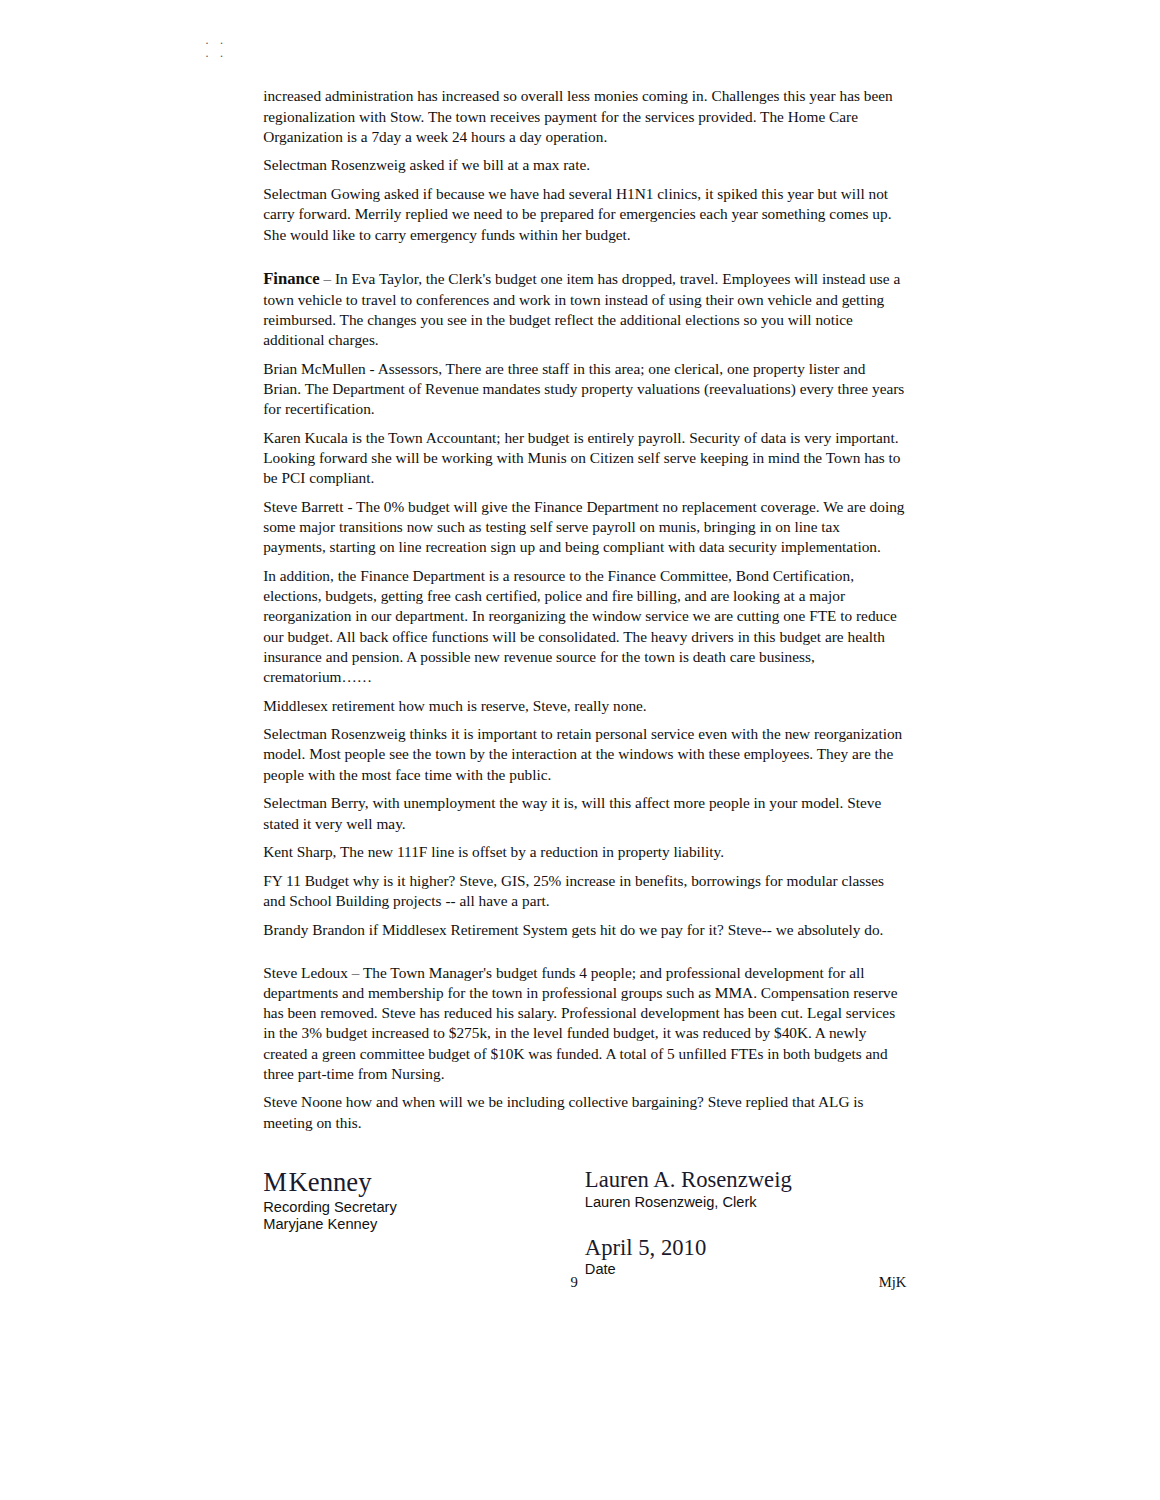. .
. .
increased administration has increased so overall less monies coming in. Challenges this year has been regionalization with Stow. The town receives payment for the services provided. The Home Care Organization is a 7day a week 24 hours a day operation.
Selectman Rosenzweig asked if we bill at a max rate.
Selectman Gowing asked if because we have had several H1N1 clinics, it spiked this year but will not carry forward. Merrily replied we need to be prepared for emergencies each year something comes up. She would like to carry emergency funds within her budget.
Finance – In Eva Taylor, the Clerk's budget one item has dropped, travel. Employees will instead use a town vehicle to travel to conferences and work in town instead of using their own vehicle and getting reimbursed. The changes you see in the budget reflect the additional elections so you will notice additional charges.
Brian McMullen - Assessors, There are three staff in this area; one clerical, one property lister and Brian. The Department of Revenue mandates study property valuations (reevaluations) every three years for recertification.
Karen Kucala is the Town Accountant; her budget is entirely payroll. Security of data is very important. Looking forward she will be working with Munis on Citizen self serve keeping in mind the Town has to be PCI compliant.
Steve Barrett - The 0% budget will give the Finance Department no replacement coverage. We are doing some major transitions now such as testing self serve payroll on munis, bringing in on line tax payments, starting on line recreation sign up and being compliant with data security implementation.
In addition, the Finance Department is a resource to the Finance Committee, Bond Certification, elections, budgets, getting free cash certified, police and fire billing, and are looking at a major reorganization in our department. In reorganizing the window service we are cutting one FTE to reduce our budget. All back office functions will be consolidated. The heavy drivers in this budget are health insurance and pension. A possible new revenue source for the town is death care business, crematorium……
Middlesex retirement how much is reserve, Steve, really none.
Selectman Rosenzweig thinks it is important to retain personal service even with the new reorganization model. Most people see the town by the interaction at the windows with these employees. They are the people with the most face time with the public.
Selectman Berry, with unemployment the way it is, will this affect more people in your model. Steve stated it very well may.
Kent Sharp, The new 111F line is offset by a reduction in property liability.
FY 11 Budget why is it higher? Steve, GIS, 25% increase in benefits, borrowings for modular classes and School Building projects -- all have a part.
Brandy Brandon if Middlesex Retirement System gets hit do we pay for it? Steve-- we absolutely do.
Steve Ledoux – The Town Manager's budget funds 4 people; and professional development for all departments and membership for the town in professional groups such as MMA. Compensation reserve has been removed. Steve has reduced his salary. Professional development has been cut. Legal services in the 3% budget increased to $275k, in the level funded budget, it was reduced by $40K. A newly created a green committee budget of $10K was funded. A total of 5 unfilled FTEs in both budgets and three part-time from Nursing.
Steve Noone how and when will we be including collective bargaining? Steve replied that ALG is meeting on this.
| M Kenney Recording Secretary Maryjane Kenney | Lauren A. Rosenzweig Lauren Rosenzweig, Clerk April 5, 2010 Date |
9 MjK